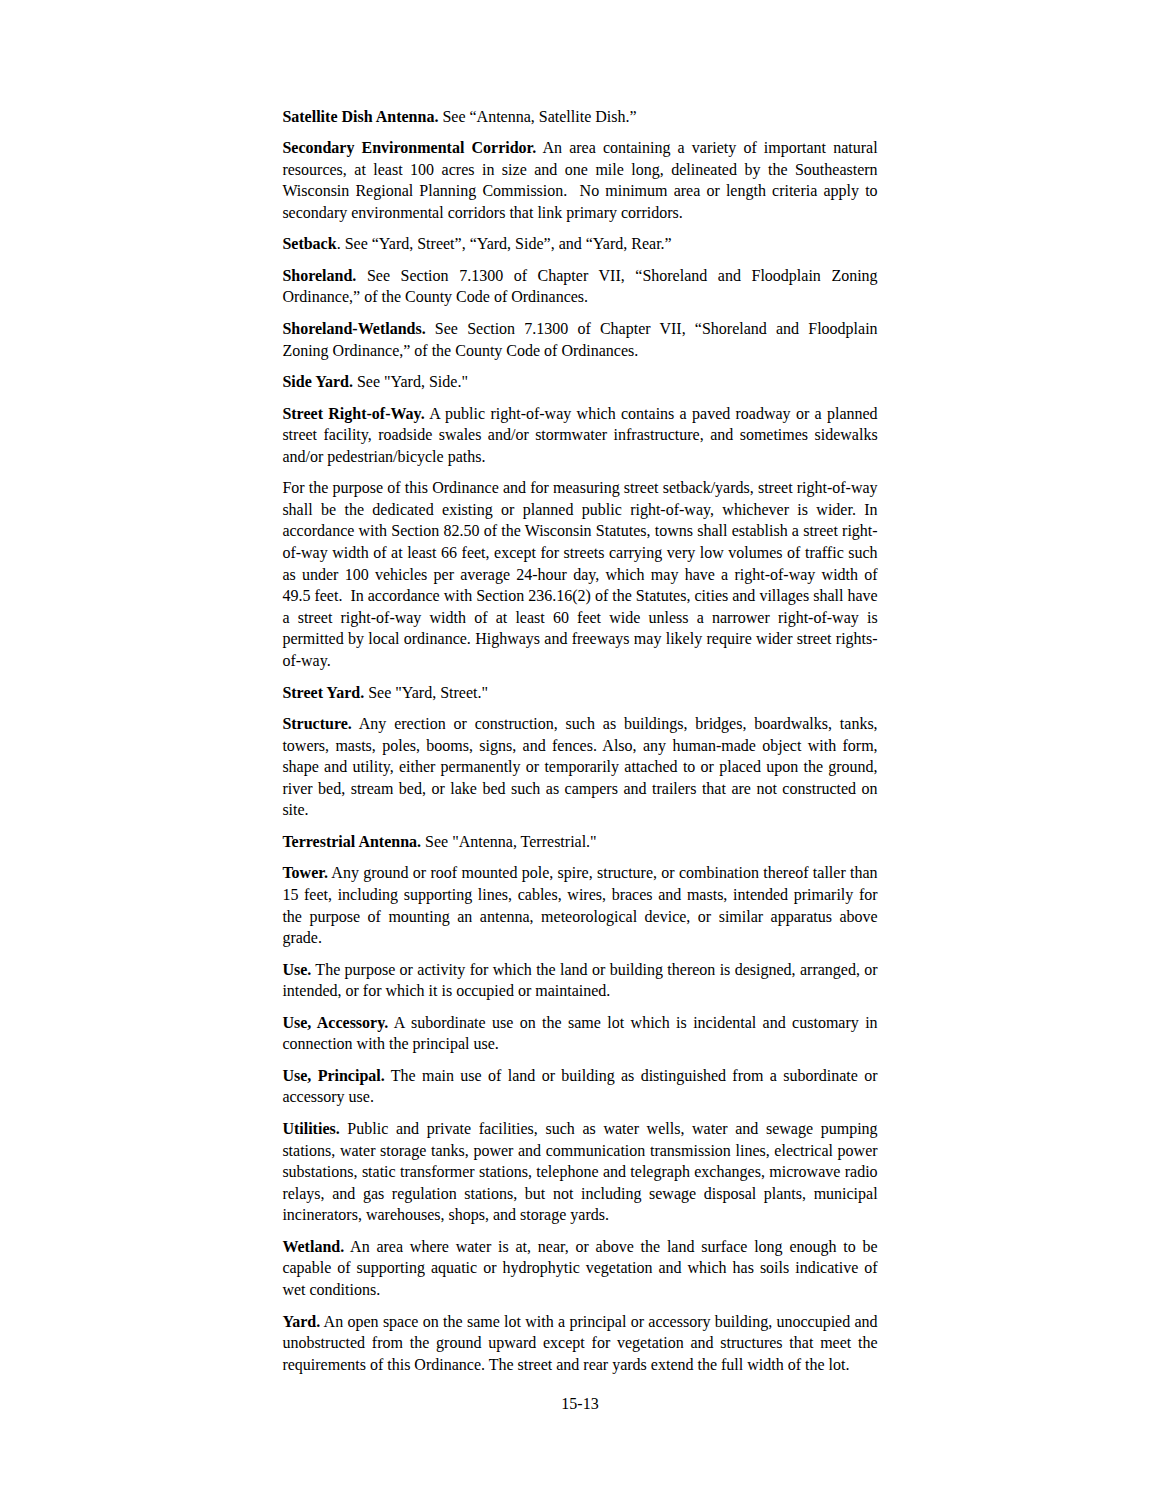Satellite Dish Antenna. See “Antenna, Satellite Dish.”
Secondary Environmental Corridor. An area containing a variety of important natural resources, at least 100 acres in size and one mile long, delineated by the Southeastern Wisconsin Regional Planning Commission. No minimum area or length criteria apply to secondary environmental corridors that link primary corridors.
Setback. See “Yard, Street”, “Yard, Side”, and “Yard, Rear.”
Shoreland. See Section 7.1300 of Chapter VII, “Shoreland and Floodplain Zoning Ordinance,” of the County Code of Ordinances.
Shoreland-Wetlands. See Section 7.1300 of Chapter VII, “Shoreland and Floodplain Zoning Ordinance,” of the County Code of Ordinances.
Side Yard. See "Yard, Side."
Street Right-of-Way. A public right-of-way which contains a paved roadway or a planned street facility, roadside swales and/or stormwater infrastructure, and sometimes sidewalks and/or pedestrian/bicycle paths.
For the purpose of this Ordinance and for measuring street setback/yards, street right-of-way shall be the dedicated existing or planned public right-of-way, whichever is wider. In accordance with Section 82.50 of the Wisconsin Statutes, towns shall establish a street right-of-way width of at least 66 feet, except for streets carrying very low volumes of traffic such as under 100 vehicles per average 24-hour day, which may have a right-of-way width of 49.5 feet. In accordance with Section 236.16(2) of the Statutes, cities and villages shall have a street right-of-way width of at least 60 feet wide unless a narrower right-of-way is permitted by local ordinance. Highways and freeways may likely require wider street rights-of-way.
Street Yard. See "Yard, Street."
Structure. Any erection or construction, such as buildings, bridges, boardwalks, tanks, towers, masts, poles, booms, signs, and fences. Also, any human-made object with form, shape and utility, either permanently or temporarily attached to or placed upon the ground, river bed, stream bed, or lake bed such as campers and trailers that are not constructed on site.
Terrestrial Antenna. See "Antenna, Terrestrial."
Tower. Any ground or roof mounted pole, spire, structure, or combination thereof taller than 15 feet, including supporting lines, cables, wires, braces and masts, intended primarily for the purpose of mounting an antenna, meteorological device, or similar apparatus above grade.
Use. The purpose or activity for which the land or building thereon is designed, arranged, or intended, or for which it is occupied or maintained.
Use, Accessory. A subordinate use on the same lot which is incidental and customary in connection with the principal use.
Use, Principal. The main use of land or building as distinguished from a subordinate or accessory use.
Utilities. Public and private facilities, such as water wells, water and sewage pumping stations, water storage tanks, power and communication transmission lines, electrical power substations, static transformer stations, telephone and telegraph exchanges, microwave radio relays, and gas regulation stations, but not including sewage disposal plants, municipal incinerators, warehouses, shops, and storage yards.
Wetland. An area where water is at, near, or above the land surface long enough to be capable of supporting aquatic or hydrophytic vegetation and which has soils indicative of wet conditions.
Yard. An open space on the same lot with a principal or accessory building, unoccupied and unobstructed from the ground upward except for vegetation and structures that meet the requirements of this Ordinance. The street and rear yards extend the full width of the lot.
15-13